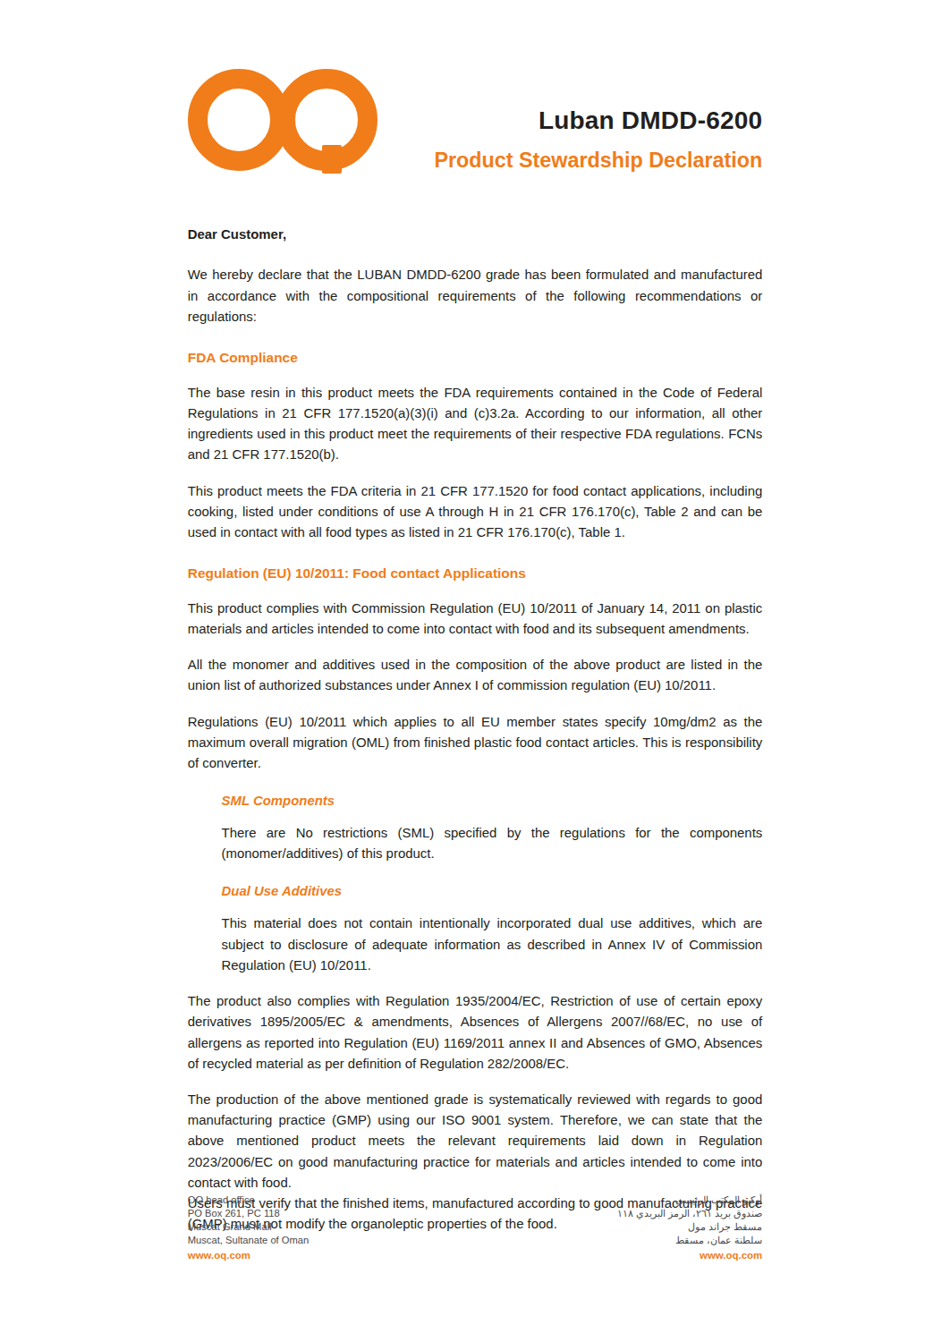OQ
Luban DMDD-6200
Product Stewardship Declaration
Dear Customer,
We hereby declare that the LUBAN DMDD-6200 grade has been formulated and manufactured in accordance with the compositional requirements of the following recommendations or regulations:
FDA Compliance
The base resin in this product meets the FDA requirements contained in the Code of Federal Regulations in 21 CFR 177.1520(a)(3)(i) and (c)3.2a. According to our information, all other ingredients used in this product meet the requirements of their respective FDA regulations. FCNs and 21 CFR 177.1520(b).
This product meets the FDA criteria in 21 CFR 177.1520 for food contact applications, including cooking, listed under conditions of use A through H in 21 CFR 176.170(c), Table 2 and can be used in contact with all food types as listed in 21 CFR 176.170(c), Table 1.
Regulation (EU) 10/2011: Food contact Applications
This product complies with Commission Regulation (EU) 10/2011 of January 14, 2011 on plastic materials and articles intended to come into contact with food and its subsequent amendments.
All the monomer and additives used in the composition of the above product are listed in the union list of authorized substances under Annex I of commission regulation (EU) 10/2011.
Regulations (EU) 10/2011 which applies to all EU member states specify 10mg/dm2 as the maximum overall migration (OML) from finished plastic food contact articles. This is responsibility of converter.
SML Components
There are No restrictions (SML) specified by the regulations for the components (monomer/additives) of this product.
Dual Use Additives
This material does not contain intentionally incorporated dual use additives, which are subject to disclosure of adequate information as described in Annex IV of Commission Regulation (EU) 10/2011.
The product also complies with Regulation 1935/2004/EC, Restriction of use of certain epoxy derivatives 1895/2005/EC & amendments, Absences of Allergens 2007//68/EC, no use of allergens as reported into Regulation (EU) 1169/2011 annex II and Absences of GMO, Absences of recycled material as per definition of Regulation 282/2008/EC.
The production of the above mentioned grade is systematically reviewed with regards to good manufacturing practice (GMP) using our ISO 9001 system. Therefore, we can state that the above mentioned product meets the relevant requirements laid down in Regulation 2023/2006/EC on good manufacturing practice for materials and articles intended to come into contact with food.
Users must verify that the finished items, manufactured according to good manufacturing practice (GMP) must not modify the organoleptic properties of the food.
OQ head office
PO Box 261, PC 118
Muscat Grand Mall
Muscat, Sultanate of Oman
www.oq.com
أوكيو المكتب الرئيسي
صندوق بريد ٢٦١، الرمز البريدي ١١٨
مسقط جراند مول
سلطنة عمان، مسقط
www.oq.com